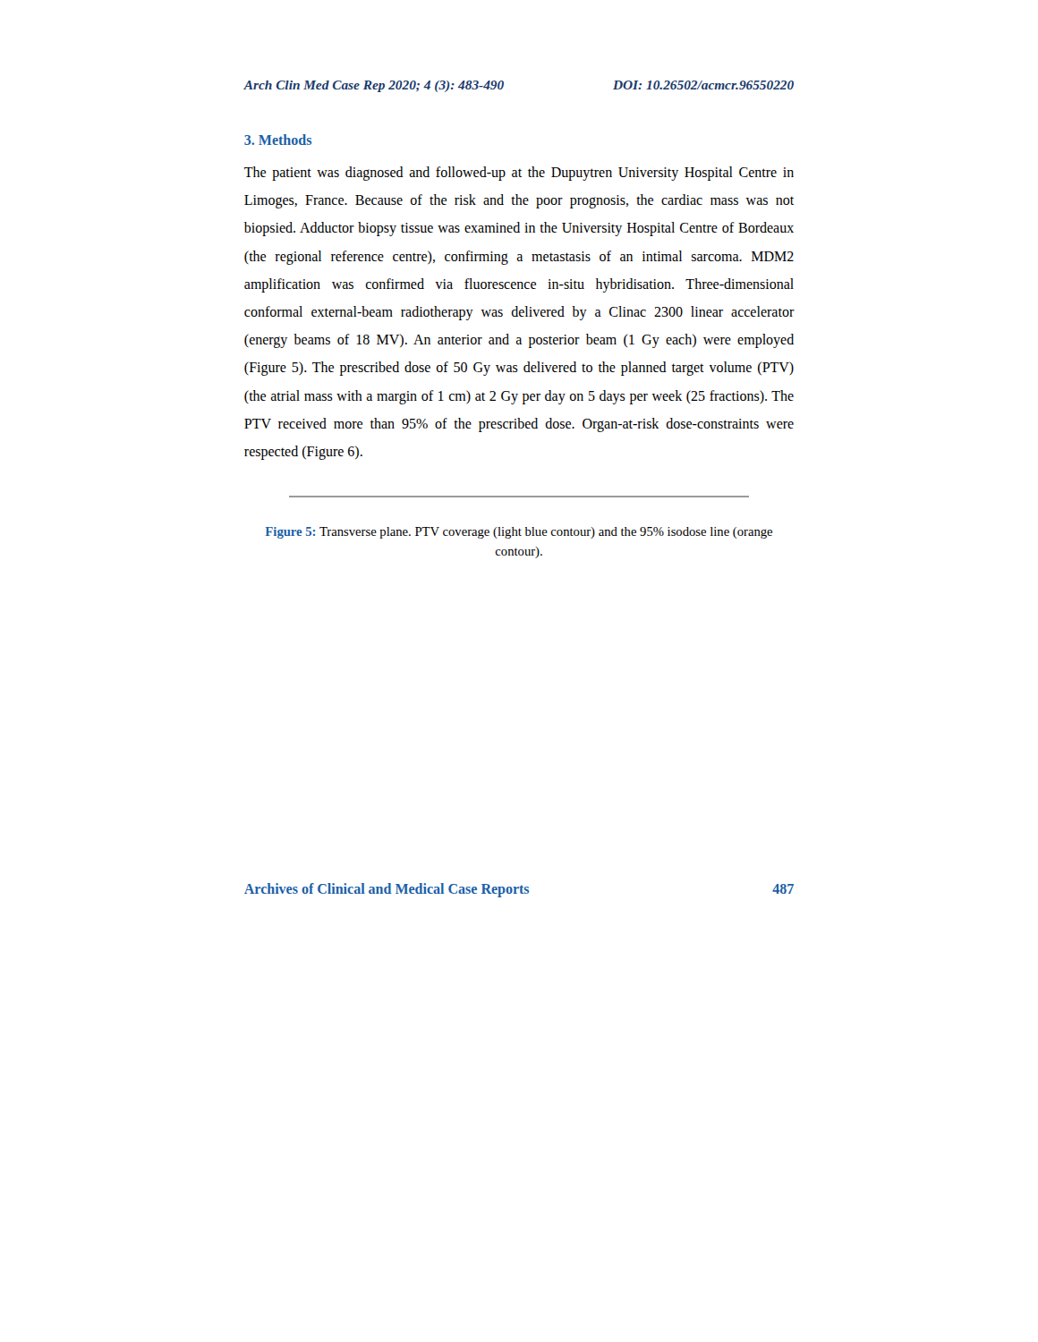Arch Clin Med Case Rep 2020; 4 (3): 483-490
DOI: 10.26502/acmcr.96550220
3. Methods
The patient was diagnosed and followed-up at the Dupuytren University Hospital Centre in Limoges, France. Because of the risk and the poor prognosis, the cardiac mass was not biopsied. Adductor biopsy tissue was examined in the University Hospital Centre of Bordeaux (the regional reference centre), confirming a metastasis of an intimal sarcoma. MDM2 amplification was confirmed via fluorescence in-situ hybridisation. Three-dimensional conformal external-beam radiotherapy was delivered by a Clinac 2300 linear accelerator (energy beams of 18 MV). An anterior and a posterior beam (1 Gy each) were employed (Figure 5). The prescribed dose of 50 Gy was delivered to the planned target volume (PTV) (the atrial mass with a margin of 1 cm) at 2 Gy per day on 5 days per week (25 fractions). The PTV received more than 95% of the prescribed dose. Organ-at-risk dose-constraints were respected (Figure 6).
Figure 5: Transverse plane. PTV coverage (light blue contour) and the 95% isodose line (orange contour).
Archives of Clinical and Medical Case Reports
487